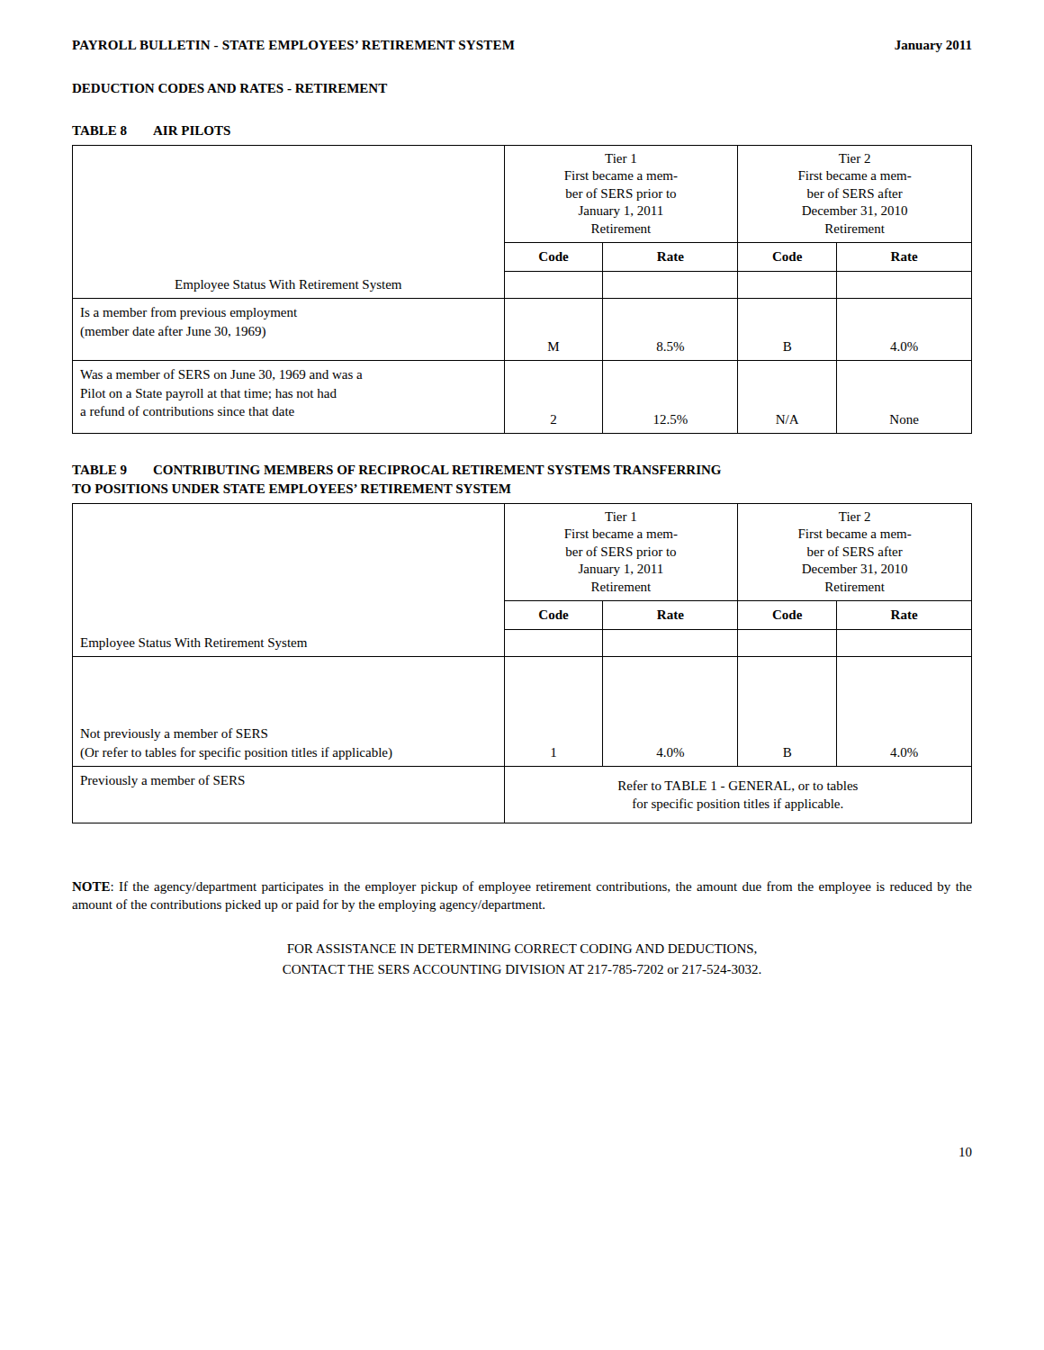PAYROLL BULLETIN - STATE EMPLOYEES’ RETIREMENT SYSTEM
January 2011
DEDUCTION CODES AND RATES - RETIREMENT
TABLE 8 AIR PILOTS
| | Tier 1 First became a mem- ber of SERS prior to January 1, 2011 Retirement | Tier 2 First became a mem- ber of SERS after December 31, 2010 Retirement |
| Code | Rate | Code | Rate |
| Employee Status With Retirement System | | | | |
| Is a member from previous employment (member date after June 30, 1969) | M | 8.5% | B | 4.0% |
| Was a member of SERS on June 30, 1969 and was a Pilot on a State payroll at that time; has not had a refund of contributions since that date | 2 | 12.5% | N/A | None |
TABLE 9 CONTRIBUTING MEMBERS OF RECIPROCAL RETIREMENT SYSTEMS TRANSFERRING
TO POSITIONS UNDER STATE EMPLOYEES’ RETIREMENT SYSTEM
| | Tier 1 First became a mem- ber of SERS prior to January 1, 2011 Retirement | Tier 2 First became a mem- ber of SERS after December 31, 2010 Retirement |
| Code | Rate | Code | Rate |
| Employee Status With Retirement System | | | | |
| Not previously a member of SERS (Or refer to tables for specific position titles if applicable) | 1 | 4.0% | B | 4.0% |
| Previously a member of SERS | Refer to TABLE 1 - GENERAL, or to tables for specific position titles if applicable. |
NOTE: If the agency/department participates in the employer pickup of employee retirement contributions, the amount due from the employee is reduced by the amount of the contributions picked up or paid for by the employing agency/department.
FOR ASSISTANCE IN DETERMINING CORRECT CODING AND DEDUCTIONS,
CONTACT THE SERS ACCOUNTING DIVISION AT 217-785-7202 or 217-524-3032.
10